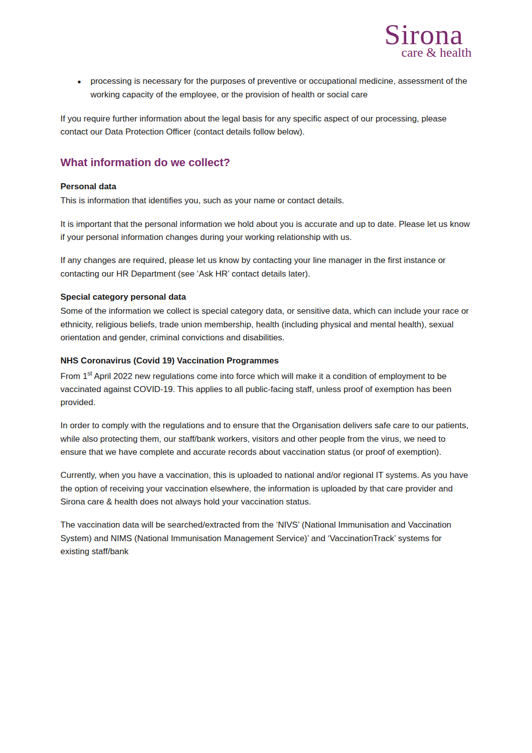Sirona
care & health
processing is necessary for the purposes of preventive or occupational medicine, assessment of the working capacity of the employee, or the provision of health or social care
If you require further information about the legal basis for any specific aspect of our processing, please contact our Data Protection Officer (contact details follow below).
What information do we collect?
Personal data
This is information that identifies you, such as your name or contact details.
It is important that the personal information we hold about you is accurate and up to date. Please let us know if your personal information changes during your working relationship with us.
If any changes are required, please let us know by contacting your line manager in the first instance or contacting our HR Department (see ‘Ask HR’ contact details later).
Special category personal data
Some of the information we collect is special category data, or sensitive data, which can include your race or ethnicity, religious beliefs, trade union membership, health (including physical and mental health), sexual orientation and gender, criminal convictions and disabilities.
NHS Coronavirus (Covid 19) Vaccination Programmes
From 1st April 2022 new regulations come into force which will make it a condition of employment to be vaccinated against COVID-19. This applies to all public-facing staff, unless proof of exemption has been provided.
In order to comply with the regulations and to ensure that the Organisation delivers safe care to our patients, while also protecting them, our staff/bank workers, visitors and other people from the virus, we need to ensure that we have complete and accurate records about vaccination status (or proof of exemption).
Currently, when you have a vaccination, this is uploaded to national and/or regional IT systems. As you have the option of receiving your vaccination elsewhere, the information is uploaded by that care provider and Sirona care & health does not always hold your vaccination status.
The vaccination data will be searched/extracted from the ‘NIVS’ (National Immunisation and Vaccination System) and NIMS (National Immunisation Management Service)’ and ‘VaccinationTrack’ systems for existing staff/bank